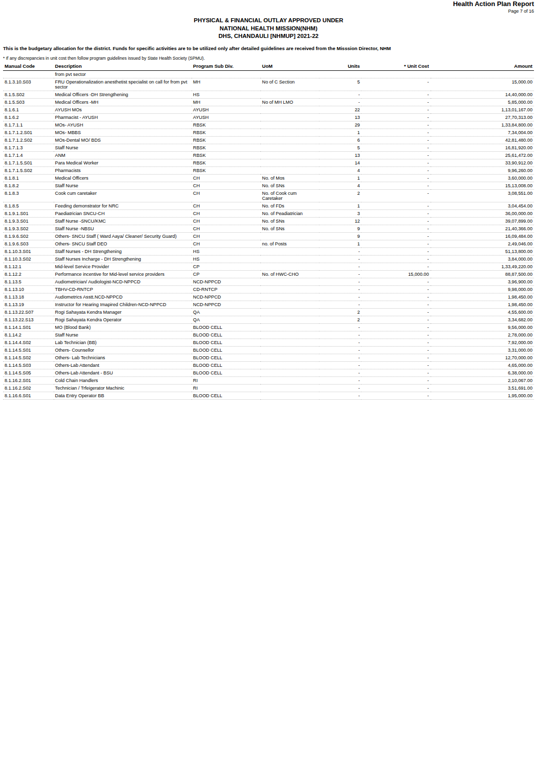Health Action Plan Report
Page 7 of 16
PHYSICAL & FINANCIAL OUTLAY APPROVED UNDER
NATIONAL HEALTH MISSION(NHM)
DHS, CHANDAULI [NHMUP] 2021-22
This is the budgetary allocation for the district. Funds for specific activities are to be utilized only after detailed guidelines are received from the Misssion Director, NHM
* If any discrepancies in unit cost then follow program guidelines issued by State Health Society (SPMU).
| Manual Code | Description | Program Sub Div. | UoM | Units | * Unit Cost | Amount |
| --- | --- | --- | --- | --- | --- | --- |
| | from pvt sector | | | | | |
| 8.1.3.10.S03 | FRU Operationalization anesthetist specialist on call for from pvt sector | MH | No of C Section | 5 | - | 15,000.00 |
| 8.1.5.S02 | Medical Officers -DH Strengthening | HS | | - | - | 14,40,000.00 |
| 8.1.5.S03 | Medical Officers -MH | MH | No of MH LMO | - | - | 5,85,000.00 |
| 8.1.6.1 | AYUSH MOs | AYUSH | | 22 | - | 1,13,01,167.00 |
| 8.1.6.2 | Pharmacist - AYUSH | AYUSH | | 13 | - | 27,70,313.00 |
| 8.1.7.1.1 | MOs- AYUSH | RBSK | | 29 | - | 1,33,84,800.00 |
| 8.1.7.1.2.S01 | MOs- MBBS | RBSK | | 1 | - | 7,34,004.00 |
| 8.1.7.1.2.S02 | MOs-Dental MO/ BDS | RBSK | | 6 | - | 42,81,480.00 |
| 8.1.7.1.3 | Staff Nurse | RBSK | | 5 | - | 16,81,920.00 |
| 8.1.7.1.4 | ANM | RBSK | | 13 | - | 25,61,472.00 |
| 8.1.7.1.5.S01 | Para Medical Worker | RBSK | | 14 | - | 33,90,912.00 |
| 8.1.7.1.5.S02 | Pharmacists | RBSK | | 4 | - | 9,96,260.00 |
| 8.1.8.1 | Medical Officers | CH | No. of Mos | 1 | - | 3,60,000.00 |
| 8.1.8.2 | Staff Nurse | CH | No. of SNs | 4 | - | 15,13,008.00 |
| 8.1.8.3 | Cook cum caretaker | CH | No. of Cook cum Caretaker | 2 | - | 3,08,551.00 |
| 8.1.8.5 | Feeding demonstrator for NRC | CH | No. of FDs | 1 | - | 3,04,454.00 |
| 8.1.9.1.S01 | Paediatrician SNCU-CH | CH | No. of Peadiatrician | 3 | - | 36,00,000.00 |
| 8.1.9.3.S01 | Staff Nurse -SNCU/KMC | CH | No. of SNs | 12 | - | 39,07,899.00 |
| 8.1.9.3.S02 | Staff Nurse -NBSU | CH | No. of SNs | 9 | - | 21,40,366.00 |
| 8.1.9.6.S02 | Others- SNCU Staff ( Ward Aaya/ Cleaner/ Security Guard) | CH | | 9 | - | 16,09,484.00 |
| 8.1.9.6.S03 | Others- SNCU Staff DEO | CH | no. of Posts | 1 | - | 2,49,046.00 |
| 8.1.10.3.S01 | Staff Nurses - DH Strengthening | HS | | - | - | 51,13,800.00 |
| 8.1.10.3.S02 | Staff Nurses Incharge - DH Strengthening | HS | | - | - | 3,84,000.00 |
| 8.1.12.1 | Mid-level Service Provider | CP | | - | - | 1,33,49,220.00 |
| 8.1.12.2 | Performance incentive for Mid-level service providers | CP | No. of HWC-CHO | - | 15,000.00 | 88,87,500.00 |
| 8.1.13.5 | Audiometrician/ Audiologist-NCD-NPPCD | NCD-NPPCD | | - | - | 3,96,900.00 |
| 8.1.13.10 | TBHV-CD-RNTCP | CD-RNTCP | | - | - | 9,98,000.00 |
| 8.1.13.18 | Audiometrics Asstt.NCD-NPPCD | NCD-NPPCD | | - | - | 1,98,450.00 |
| 8.1.13.19 | Instructor for Hearing Imapired Children-NCD-NPPCD | NCD-NPPCD | | - | - | 1,98,450.00 |
| 8.1.13.22.S07 | Rogi Sahayata Kendra Manager | QA | | 2 | - | 4,55,600.00 |
| 8.1.13.22.S13 | Rogi Sahayata Kendra Operator | QA | | 2 | - | 3,34,682.00 |
| 8.1.14.1.S01 | MO (Blood Bank) | BLOOD CELL | | - | - | 9,56,000.00 |
| 8.1.14.2 | Staff Nurse | BLOOD CELL | | - | - | 2,78,000.00 |
| 8.1.14.4.S02 | Lab Technician (BB) | BLOOD CELL | | - | - | 7,92,000.00 |
| 8.1.14.5.S01 | Others- Counsellor | BLOOD CELL | | - | - | 3,31,000.00 |
| 8.1.14.5.S02 | Others- Lab Technicians | BLOOD CELL | | - | - | 12,70,000.00 |
| 8.1.14.5.S03 | Others-Lab Attendant | BLOOD CELL | | - | - | 4,65,000.00 |
| 8.1.14.5.S05 | Others-Lab Attendant - BSU | BLOOD CELL | | - | - | 6,38,000.00 |
| 8.1.16.2.S01 | Cold Chain Handlers | RI | | - | - | 2,10,067.00 |
| 8.1.16.2.S02 | Technician / Trfeigerator Machinic | RI | | - | - | 3,51,691.00 |
| 8.1.16.6.S01 | Data Entry Operator BB | BLOOD CELL | | - | - | 1,95,000.00 |